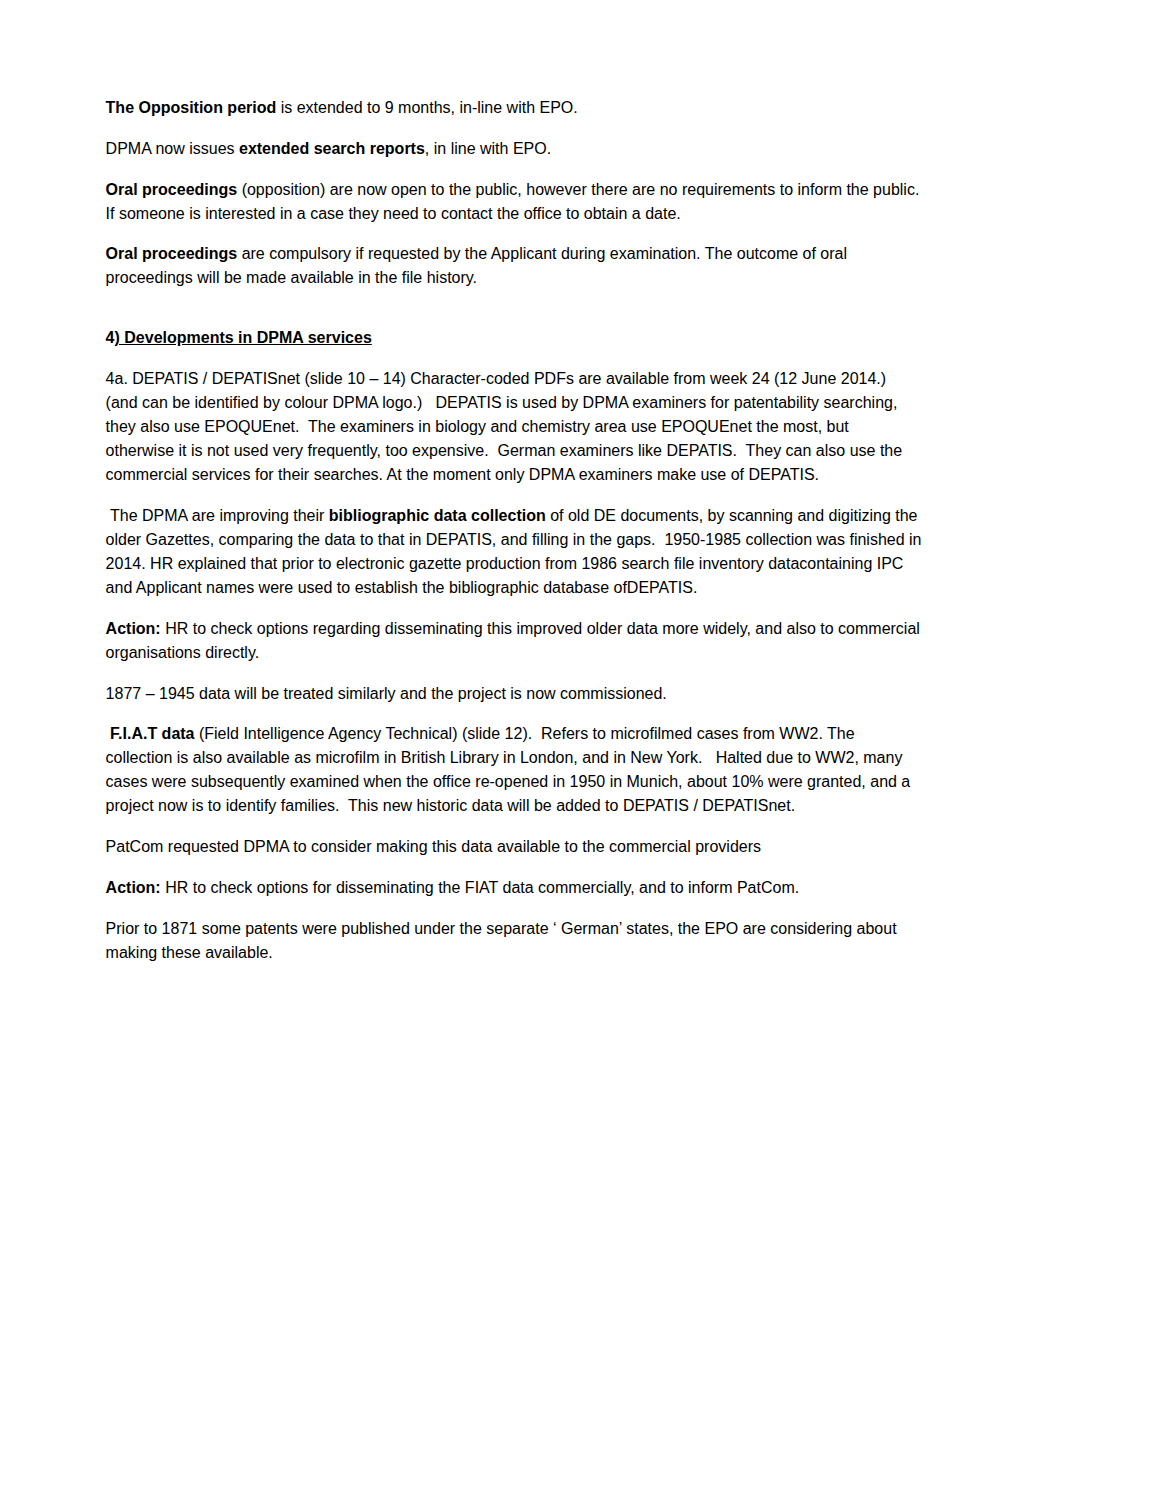The Opposition period is extended to 9 months, in-line with EPO.
DPMA now issues extended search reports, in line with EPO.
Oral proceedings (opposition) are now open to the public, however there are no requirements to inform the public. If someone is interested in a case they need to contact the office to obtain a date.
Oral proceedings are compulsory if requested by the Applicant during examination. The outcome of oral proceedings will be made available in the file history.
4) Developments in DPMA services
4a. DEPATIS / DEPATISnet (slide 10 – 14) Character-coded PDFs are available from week 24 (12 June 2014.) (and can be identified by colour DPMA logo.) DEPATIS is used by DPMA examiners for patentability searching, they also use EPOQUEnet. The examiners in biology and chemistry area use EPOQUEnet the most, but otherwise it is not used very frequently, too expensive. German examiners like DEPATIS. They can also use the commercial services for their searches. At the moment only DPMA examiners make use of DEPATIS.
The DPMA are improving their bibliographic data collection of old DE documents, by scanning and digitizing the older Gazettes, comparing the data to that in DEPATIS, and filling in the gaps. 1950-1985 collection was finished in 2014. HR explained that prior to electronic gazette production from 1986 search file inventory datacontaining IPC and Applicant names were used to establish the bibliographic database ofDEPATIS.
Action: HR to check options regarding disseminating this improved older data more widely, and also to commercial organisations directly.
1877 – 1945 data will be treated similarly and the project is now commissioned.
F.I.A.T data (Field Intelligence Agency Technical) (slide 12). Refers to microfilmed cases from WW2. The collection is also available as microfilm in British Library in London, and in New York. Halted due to WW2, many cases were subsequently examined when the office re-opened in 1950 in Munich, about 10% were granted, and a project now is to identify families. This new historic data will be added to DEPATIS / DEPATISnet.
PatCom requested DPMA to consider making this data available to the commercial providers
Action: HR to check options for disseminating the FIAT data commercially, and to inform PatCom.
Prior to 1871 some patents were published under the separate ‘ German’ states, the EPO are considering about making these available.